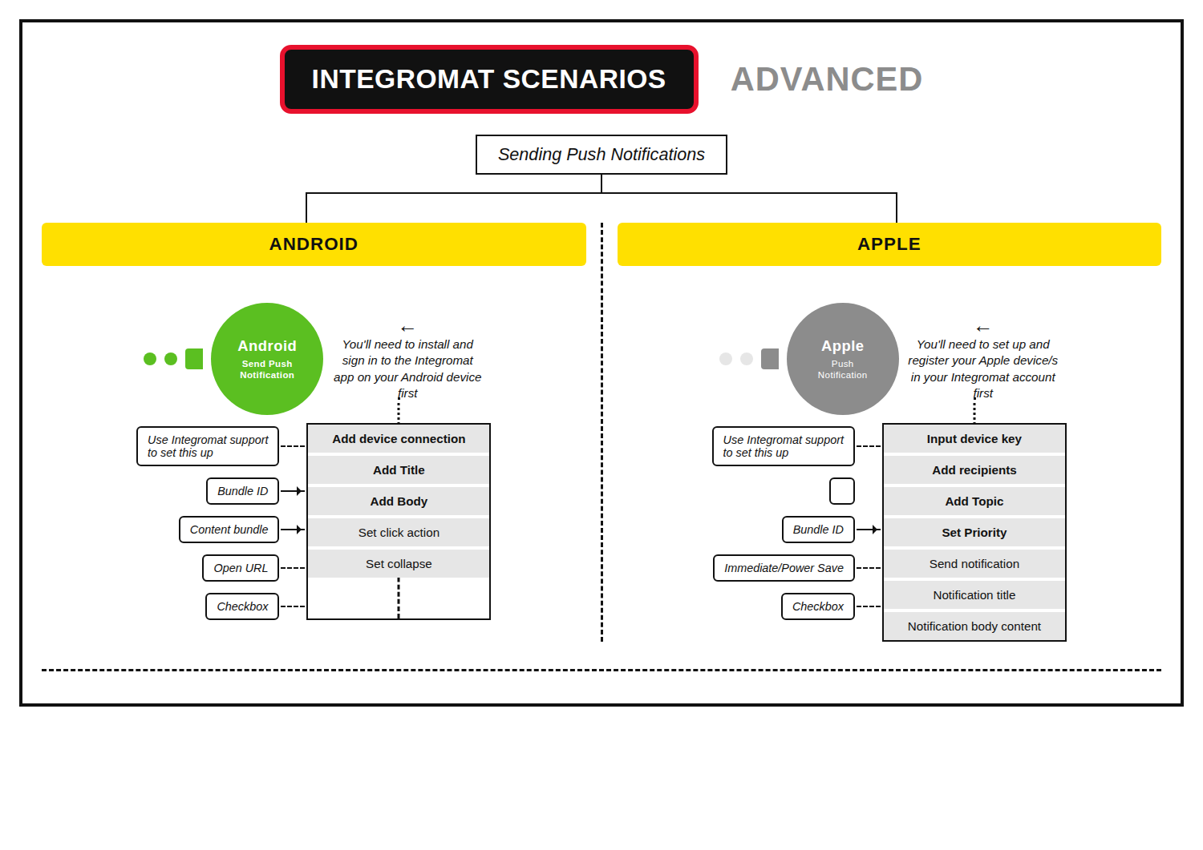Integromat Scenarios
Advanced
Sending Push Notifications
Android
Android Send Push
Notification
← You'll need to install and sign in to the Integromat app on your Android device first
Use Integromat support
to set this up
Bundle ID
Content bundle
Open URL
Checkbox
Add device connection
Add Title
Add Body
Set click action
Set collapse
Apple
Apple Push
Notification
← You'll need to set up and register your Apple device/s in your Integromat account first
Use Integromat support
to set this up
Bundle ID
Immediate/Power Save
Checkbox
Input device key
Add recipients
Add Topic
Set Priority
Send notification
Notification title
Notification body content